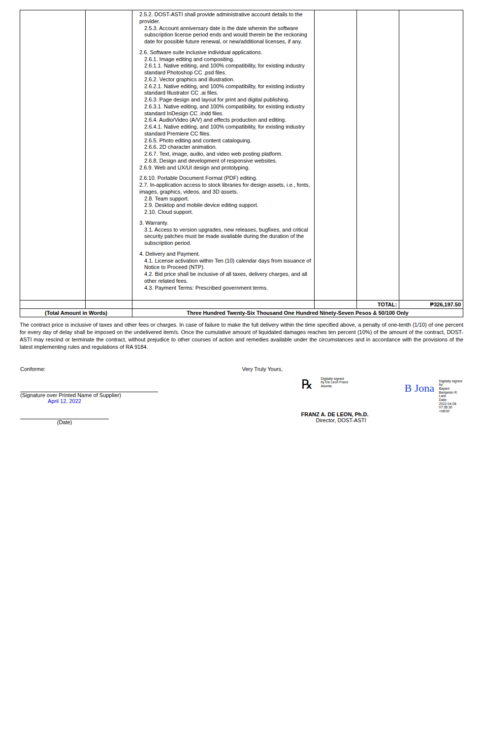| | | 2.5.2. DOST-ASTI shall provide administrative account details to the provider. 2.5.3. Account anniversary date is the date wherein the software subscription license period ends and would therein be the reckoning date for possible future renewal, or new/additional licenses, if any. 2.6. Software suite inclusive individual applications. 2.6.1. Image editing and compositing. 2.6.1.1. Native editing, and 100% compatibility, for existing industry standard Photoshop CC .psd files. 2.6.2. Vector graphics and illustration. 2.6.2.1. Native editing, and 100% compatibility, for existing industry standard Illustrator CC .ai files. 2.6.3. Page design and layout for print and digital publishing. 2.6.3.1. Native editing, and 100% compatibility, for existing industry standard InDesign CC .indd files. 2.6.4. Audio/Video (A/V) and effects production and editing. 2.6.4.1. Native editing, and 100% compatibility, for existing industry standard Premiere CC files. 2.6.5. Photo editing and content cataloguing. 2.6.6. 2D character animation. 2.6.7. Text, image, audio, and video web posting platform. 2.6.8. Design and development of responsive websites. 2.6.9. Web and UX/UI design and prototyping. 2.6.10. Portable Document Format (PDF) editing. 2.7. In-application access to stock libraries for design assets, i.e., fonts, images, graphics, videos, and 3D assets. 2.8. Team support. 2.9. Desktop and mobile device editing support. 2.10. Cloud support. 3. Warranty. 3.1. Access to version upgrades, new releases, bugfixes, and critical security patches must be made available during the duration of the subscription period. 4. Delivery and Payment. 4.1. License activation within Ten (10) calendar days from issuance of Notice to Proceed (NTP). 4.2. Bid price shall be inclusive of all taxes, delivery charges, and all other related fees. 4.3. Payment Terms: Prescribed government terms. | | | |
| | | | | TOTAL: | ₱326,197.50 |
| (Total Amount in Words) | Three Hundred Twenty-Six Thousand One Hundred Ninety-Seven Pesos & 50/100 Only |
The contract price is inclusive of taxes and other fees or charges. In case of failure to make the full delivery within the time specified above, a penalty of one-tenth (1/10) of one percent for every day of delay shall be imposed on the undelivered item/s. Once the cumulative amount of liquidated damages reaches ten percent (10%) of the amount of the contract, DOST-ASTI may rescind or terminate the contract, without prejudice to other courses of action and remedies available under the circumstances and in accordance with the provisions of the latest implementing rules and regulations of RA 9184.
| Conforme: (Signature over Printed Name of Supplier) April 12, 2022 (Date) | Very Truly Yours, ℞ Digitally signed by De Leon Franz Asunta B Jona Digitally signed by Bayani Benjamin R. Lara Date: 2022.04.08 07:35:30 +08'00' FRANZ A. DE LEON, Ph.D. Director, DOST-ASTI |